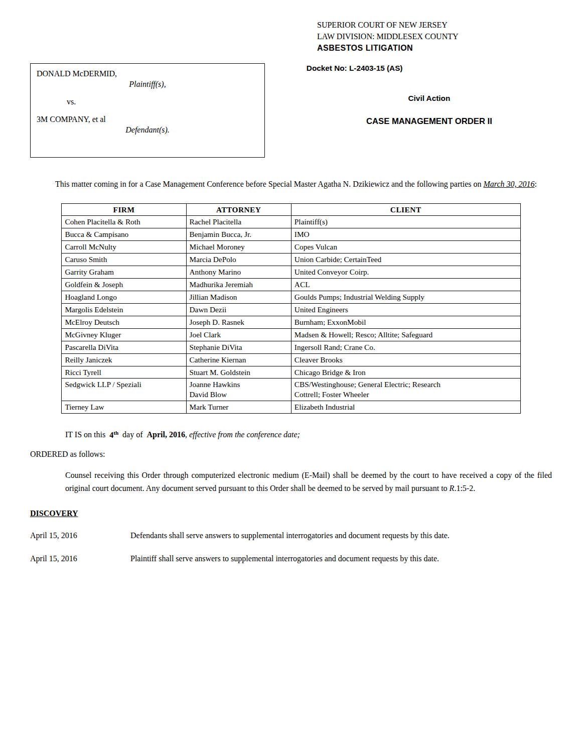SUPERIOR COURT OF NEW JERSEY
LAW DIVISION: MIDDLESEX COUNTY
ASBESTOS LITIGATION
DONALD McDERMID,
Plaintiff(s),
vs.
3M COMPANY, et al
Defendant(s).
Docket No: L-2403-15 (AS)
Civil Action
CASE MANAGEMENT ORDER II
This matter coming in for a Case Management Conference before Special Master Agatha N. Dzikiewicz and the following parties on March 30, 2016:
| FIRM | ATTORNEY | CLIENT |
| --- | --- | --- |
| Cohen Placitella & Roth | Rachel Placitella | Plaintiff(s) |
| Bucca & Campisano | Benjamin Bucca, Jr. | IMO |
| Carroll McNulty | Michael Moroney | Copes Vulcan |
| Caruso Smith | Marcia DePolo | Union Carbide; CertainTeed |
| Garrity Graham | Anthony Marino | United Conveyor Coirp. |
| Goldfein & Joseph | Madhurika Jeremiah | ACL |
| Hoagland Longo | Jillian Madison | Goulds Pumps; Industrial Welding Supply |
| Margolis Edelstein | Dawn Dezii | United Engineers |
| McElroy Deutsch | Joseph D. Rasnek | Burnham; ExxonMobil |
| McGivney Kluger | Joel Clark | Madsen & Howell; Resco; Alltite; Safeguard |
| Pascarella DiVita | Stephanie DiVita | Ingersoll Rand; Crane Co. |
| Reilly Janiczek | Catherine Kiernan | Cleaver Brooks |
| Ricci Tyrell | Stuart M. Goldstein | Chicago Bridge & Iron |
| Sedgwick LLP / Speziali | Joanne Hawkins David Blow | CBS/Westinghouse; General Electric; Research Cottrell; Foster Wheeler |
| Tierney Law | Mark Turner | Elizabeth Industrial |
IT IS on this 4th day of April, 2016, effective from the conference date;
ORDERED as follows:
Counsel receiving this Order through computerized electronic medium (E-Mail) shall be deemed by the court to have received a copy of the filed original court document. Any document served pursuant to this Order shall be deemed to be served by mail pursuant to R.1:5-2.
DISCOVERY
April 15, 2016
Defendants shall serve answers to supplemental interrogatories and document requests by this date.
April 15, 2016
Plaintiff shall serve answers to supplemental interrogatories and document requests by this date.